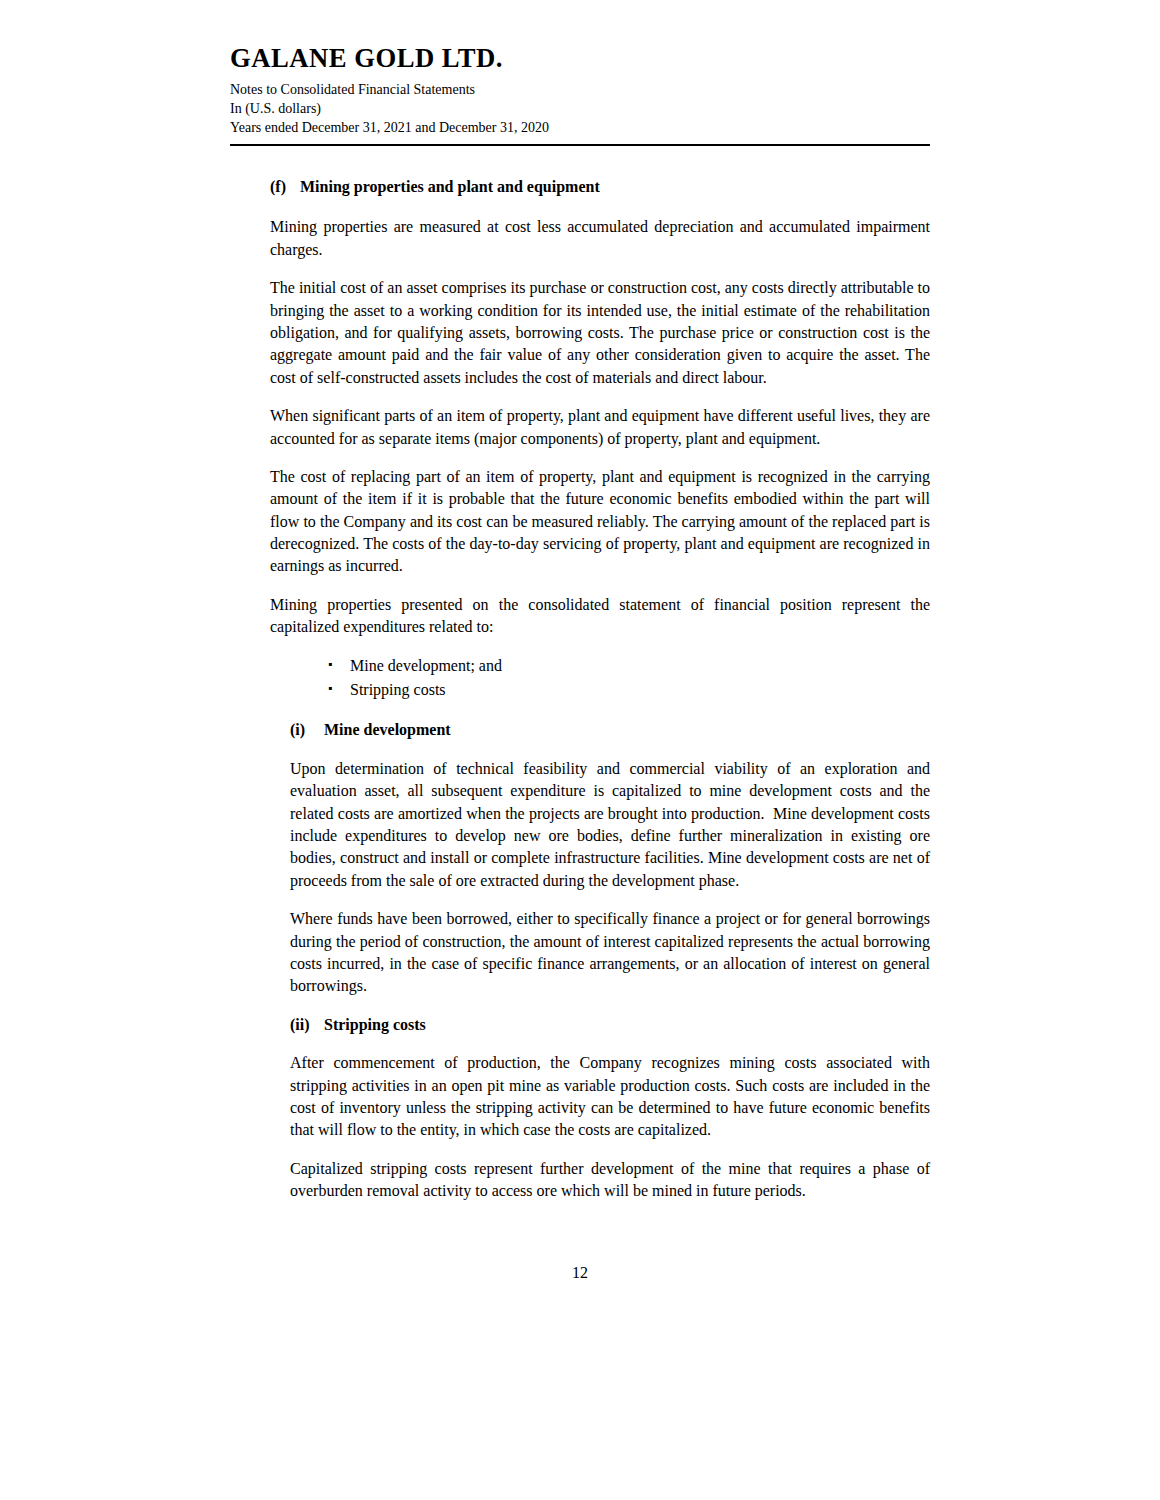GALANE GOLD LTD.
Notes to Consolidated Financial Statements
In (U.S. dollars)
Years ended December 31, 2021 and December 31, 2020
(f) Mining properties and plant and equipment
Mining properties are measured at cost less accumulated depreciation and accumulated impairment charges.
The initial cost of an asset comprises its purchase or construction cost, any costs directly attributable to bringing the asset to a working condition for its intended use, the initial estimate of the rehabilitation obligation, and for qualifying assets, borrowing costs. The purchase price or construction cost is the aggregate amount paid and the fair value of any other consideration given to acquire the asset. The cost of self-constructed assets includes the cost of materials and direct labour.
When significant parts of an item of property, plant and equipment have different useful lives, they are accounted for as separate items (major components) of property, plant and equipment.
The cost of replacing part of an item of property, plant and equipment is recognized in the carrying amount of the item if it is probable that the future economic benefits embodied within the part will flow to the Company and its cost can be measured reliably. The carrying amount of the replaced part is derecognized. The costs of the day-to-day servicing of property, plant and equipment are recognized in earnings as incurred.
Mining properties presented on the consolidated statement of financial position represent the capitalized expenditures related to:
Mine development; and
Stripping costs
(i) Mine development
Upon determination of technical feasibility and commercial viability of an exploration and evaluation asset, all subsequent expenditure is capitalized to mine development costs and the related costs are amortized when the projects are brought into production. Mine development costs include expenditures to develop new ore bodies, define further mineralization in existing ore bodies, construct and install or complete infrastructure facilities. Mine development costs are net of proceeds from the sale of ore extracted during the development phase.
Where funds have been borrowed, either to specifically finance a project or for general borrowings during the period of construction, the amount of interest capitalized represents the actual borrowing costs incurred, in the case of specific finance arrangements, or an allocation of interest on general borrowings.
(ii) Stripping costs
After commencement of production, the Company recognizes mining costs associated with stripping activities in an open pit mine as variable production costs. Such costs are included in the cost of inventory unless the stripping activity can be determined to have future economic benefits that will flow to the entity, in which case the costs are capitalized.
Capitalized stripping costs represent further development of the mine that requires a phase of overburden removal activity to access ore which will be mined in future periods.
12